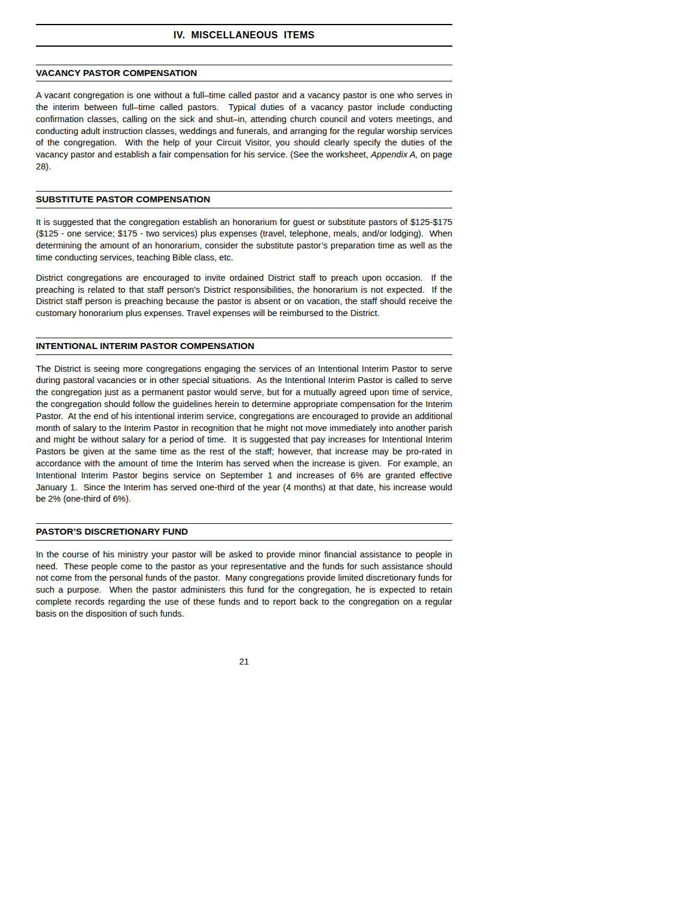IV. MISCELLANEOUS ITEMS
VACANCY PASTOR COMPENSATION
A vacant congregation is one without a full–time called pastor and a vacancy pastor is one who serves in the interim between full–time called pastors. Typical duties of a vacancy pastor include conducting confirmation classes, calling on the sick and shut–in, attending church council and voters meetings, and conducting adult instruction classes, weddings and funerals, and arranging for the regular worship services of the congregation. With the help of your Circuit Visitor, you should clearly specify the duties of the vacancy pastor and establish a fair compensation for his service. (See the worksheet, Appendix A, on page 28).
SUBSTITUTE PASTOR COMPENSATION
It is suggested that the congregation establish an honorarium for guest or substitute pastors of $125-$175 ($125 - one service; $175 - two services) plus expenses (travel, telephone, meals, and/or lodging). When determining the amount of an honorarium, consider the substitute pastor’s preparation time as well as the time conducting services, teaching Bible class, etc.
District congregations are encouraged to invite ordained District staff to preach upon occasion. If the preaching is related to that staff person's District responsibilities, the honorarium is not expected. If the District staff person is preaching because the pastor is absent or on vacation, the staff should receive the customary honorarium plus expenses. Travel expenses will be reimbursed to the District.
INTENTIONAL INTERIM PASTOR COMPENSATION
The District is seeing more congregations engaging the services of an Intentional Interim Pastor to serve during pastoral vacancies or in other special situations. As the Intentional Interim Pastor is called to serve the congregation just as a permanent pastor would serve, but for a mutually agreed upon time of service, the congregation should follow the guidelines herein to determine appropriate compensation for the Interim Pastor. At the end of his intentional interim service, congregations are encouraged to provide an additional month of salary to the Interim Pastor in recognition that he might not move immediately into another parish and might be without salary for a period of time. It is suggested that pay increases for Intentional Interim Pastors be given at the same time as the rest of the staff; however, that increase may be pro-rated in accordance with the amount of time the Interim has served when the increase is given. For example, an Intentional Interim Pastor begins service on September 1 and increases of 6% are granted effective January 1. Since the Interim has served one-third of the year (4 months) at that date, his increase would be 2% (one-third of 6%).
PASTOR’S DISCRETIONARY FUND
In the course of his ministry your pastor will be asked to provide minor financial assistance to people in need. These people come to the pastor as your representative and the funds for such assistance should not come from the personal funds of the pastor. Many congregations provide limited discretionary funds for such a purpose. When the pastor administers this fund for the congregation, he is expected to retain complete records regarding the use of these funds and to report back to the congregation on a regular basis on the disposition of such funds.
21